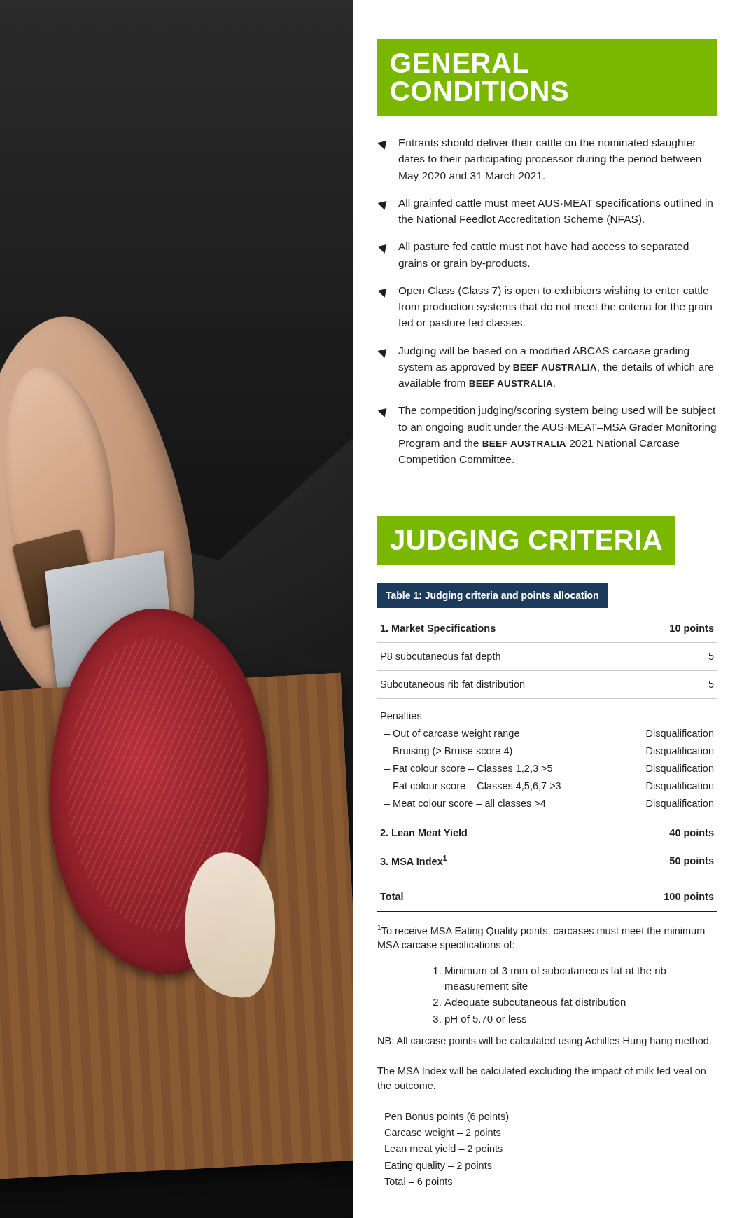General Conditions
Entrants should deliver their cattle on the nominated slaughter dates to their participating processor during the period between May 2020 and 31 March 2021.
All grainfed cattle must meet AUS·MEAT specifications outlined in the National Feedlot Accreditation Scheme (NFAS).
All pasture fed cattle must not have had access to separated grains or grain by-products.
Open Class (Class 7) is open to exhibitors wishing to enter cattle from production systems that do not meet the criteria for the grain fed or pasture fed classes.
Judging will be based on a modified ABCAS carcase grading system as approved by Beef Australia, the details of which are available from Beef Australia.
The competition judging/scoring system being used will be subject to an ongoing audit under the AUS·MEAT–MSA Grader Monitoring Program and the Beef Australia 2021 National Carcase Competition Committee.
Judging Criteria
Table 1: Judging criteria and points allocation
| 1. Market Specifications | 10 points |
| P8 subcutaneous fat depth | 5 |
| Subcutaneous rib fat distribution | 5 |
| Penalties | |
| – Out of carcase weight range | Disqualification |
| – Bruising (> Bruise score 4) | Disqualification |
| – Fat colour score – Classes 1,2,3 >5 | Disqualification |
| – Fat colour score – Classes 4,5,6,7 >3 | Disqualification |
| – Meat colour score – all classes >4 | Disqualification |
| 2. Lean Meat Yield | 40 points |
| 3. MSA Index 1 | 50 points |
| Total | 100 points |
1To receive MSA Eating Quality points, carcases must meet the minimum MSA carcase specifications of:
Minimum of 3 mm of subcutaneous fat at the rib measurement site
Adequate subcutaneous fat distribution
pH of 5.70 or less
NB: All carcase points will be calculated using Achilles Hung hang method.
The MSA Index will be calculated excluding the impact of milk fed veal on the outcome.
Pen Bonus points (6 points)
Carcase weight – 2 points
Lean meat yield – 2 points
Eating quality – 2 points
Total – 6 points